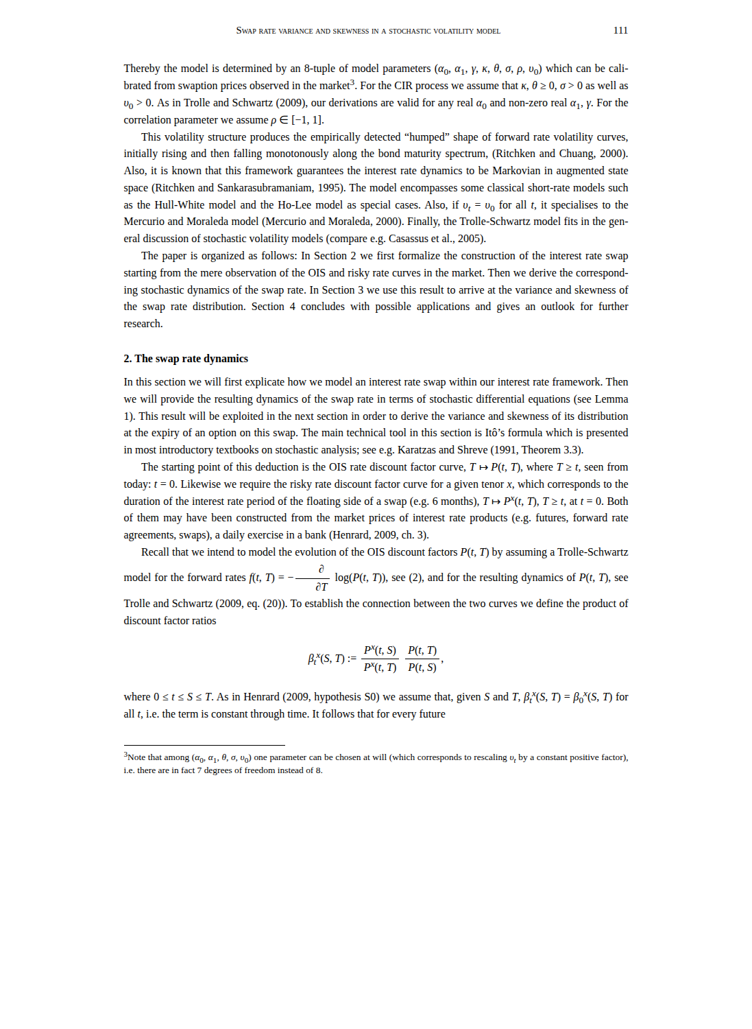Swap rate variance and skewness in a stochastic volatility model 111
Thereby the model is determined by an 8-tuple of model parameters (α0, α1, γ, κ, θ, σ, ρ, υ0) which can be calibrated from swaption prices observed in the market3. For the CIR process we assume that κ, θ ≥ 0, σ > 0 as well as υ0 > 0. As in Trolle and Schwartz (2009), our derivations are valid for any real α0 and non-zero real α1, γ. For the correlation parameter we assume ρ ∈ [−1, 1].
This volatility structure produces the empirically detected “humped” shape of forward rate volatility curves, initially rising and then falling monotonously along the bond maturity spectrum, (Ritchken and Chuang, 2000). Also, it is known that this framework guarantees the interest rate dynamics to be Markovian in augmented state space (Ritchken and Sankarasubramaniam, 1995). The model encompasses some classical short-rate models such as the Hull-White model and the Ho-Lee model as special cases. Also, if υt = υ0 for all t, it specialises to the Mercurio and Moraleda model (Mercurio and Moraleda, 2000). Finally, the Trolle-Schwartz model fits in the general discussion of stochastic volatility models (compare e.g. Casassus et al., 2005).
The paper is organized as follows: In Section 2 we first formalize the construction of the interest rate swap starting from the mere observation of the OIS and risky rate curves in the market. Then we derive the corresponding stochastic dynamics of the swap rate. In Section 3 we use this result to arrive at the variance and skewness of the swap rate distribution. Section 4 concludes with possible applications and gives an outlook for further research.
2. The swap rate dynamics
In this section we will first explicate how we model an interest rate swap within our interest rate framework. Then we will provide the resulting dynamics of the swap rate in terms of stochastic differential equations (see Lemma 1). This result will be exploited in the next section in order to derive the variance and skewness of its distribution at the expiry of an option on this swap. The main technical tool in this section is Itô’s formula which is presented in most introductory textbooks on stochastic analysis; see e.g. Karatzas and Shreve (1991, Theorem 3.3).
The starting point of this deduction is the OIS rate discount factor curve, T ↦ P(t, T), where T ≥ t, seen from today: t = 0. Likewise we require the risky rate discount factor curve for a given tenor x, which corresponds to the duration of the interest rate period of the floating side of a swap (e.g. 6 months), T ↦ Px(t, T), T ≥ t, at t = 0. Both of them may have been constructed from the market prices of interest rate products (e.g. futures, forward rate agreements, swaps), a daily exercise in a bank (Henrard, 2009, ch. 3).
Recall that we intend to model the evolution of the OIS discount factors P(t, T) by assuming a Trolle-Schwartz model for the forward rates f(t, T) = −∂∂T log(P(t, T)), see (2), and for the resulting dynamics of P(t, T), see Trolle and Schwartz (2009, eq. (20)). To establish the connection between the two curves we define the product of discount factor ratios
βtx(S, T) := Px(t, S) Px(t, T) P(t, T) P(t, S),
where 0 ≤ t ≤ S ≤ T. As in Henrard (2009, hypothesis S0) we assume that, given S and T, βtx(S, T) = β0x(S, T) for all t, i.e. the term is constant through time. It follows that for every future
3Note that among (α0, α1, θ, σ, υ0) one parameter can be chosen at will (which corresponds to rescaling υt by a constant positive factor), i.e. there are in fact 7 degrees of freedom instead of 8.